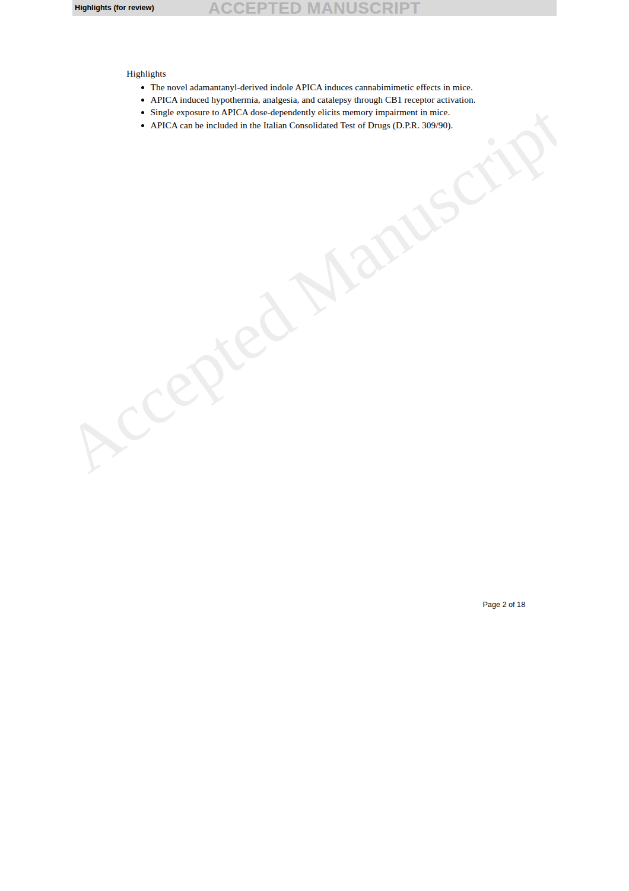Highlights (for review) ACCEPTED MANUSCRIPT
Accepted Manuscript
Highlights
The novel adamantanyl-derived indole APICA induces cannabimimetic effects in mice.
APICA induced hypothermia, analgesia, and catalepsy through CB1 receptor activation.
Single exposure to APICA dose-dependently elicits memory impairment in mice.
APICA can be included in the Italian Consolidated Test of Drugs (D.P.R. 309/90).
Page 2 of 18